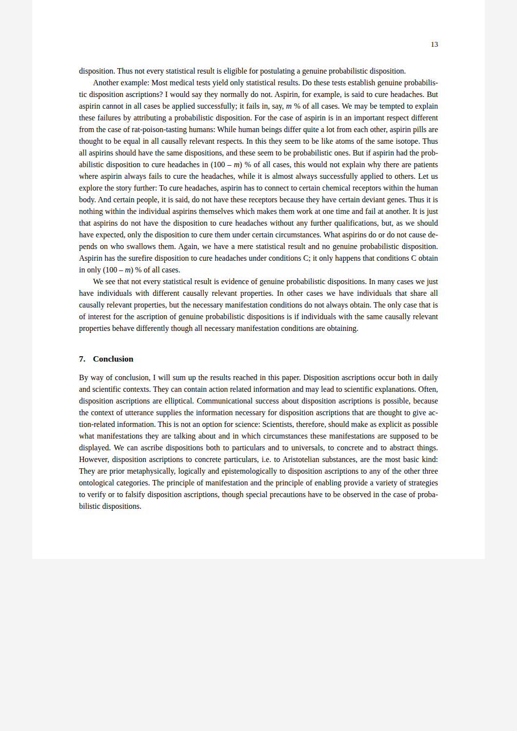13
disposition. Thus not every statistical result is eligible for postulating a genuine probabilistic disposition.
Another example: Most medical tests yield only statistical results. Do these tests establish genuine probabilistic disposition ascriptions? I would say they normally do not. Aspirin, for example, is said to cure headaches. But aspirin cannot in all cases be applied successfully; it fails in, say, m % of all cases. We may be tempted to explain these failures by attributing a probabilistic disposition. For the case of aspirin is in an important respect different from the case of rat-poison-tasting humans: While human beings differ quite a lot from each other, aspirin pills are thought to be equal in all causally relevant respects. In this they seem to be like atoms of the same isotope. Thus all aspirins should have the same dispositions, and these seem to be probabilistic ones. But if aspirin had the probabilistic disposition to cure headaches in (100 – m) % of all cases, this would not explain why there are patients where aspirin always fails to cure the headaches, while it is almost always successfully applied to others. Let us explore the story further: To cure headaches, aspirin has to connect to certain chemical receptors within the human body. And certain people, it is said, do not have these receptors because they have certain deviant genes. Thus it is nothing within the individual aspirins themselves which makes them work at one time and fail at another. It is just that aspirins do not have the disposition to cure headaches without any further qualifications, but, as we should have expected, only the disposition to cure them under certain circumstances. What aspirins do or do not cause depends on who swallows them. Again, we have a mere statistical result and no genuine probabilistic disposition. Aspirin has the surefire disposition to cure headaches under conditions C; it only happens that conditions C obtain in only (100 – m) % of all cases.
We see that not every statistical result is evidence of genuine probabilistic dispositions. In many cases we just have individuals with different causally relevant properties. In other cases we have individuals that share all causally relevant properties, but the necessary manifestation conditions do not always obtain. The only case that is of interest for the ascription of genuine probabilistic dispositions is if individuals with the same causally relevant properties behave differently though all necessary manifestation conditions are obtaining.
7. Conclusion
By way of conclusion, I will sum up the results reached in this paper. Disposition ascriptions occur both in daily and scientific contexts. They can contain action related information and may lead to scientific explanations. Often, disposition ascriptions are elliptical. Communicational success about disposition ascriptions is possible, because the context of utterance supplies the information necessary for disposition ascriptions that are thought to give action-related information. This is not an option for science: Scientists, therefore, should make as explicit as possible what manifestations they are talking about and in which circumstances these manifestations are supposed to be displayed. We can ascribe dispositions both to particulars and to universals, to concrete and to abstract things. However, disposition ascriptions to concrete particulars, i.e. to Aristotelian substances, are the most basic kind: They are prior metaphysically, logically and epistemologically to disposition ascriptions to any of the other three ontological categories. The principle of manifestation and the principle of enabling provide a variety of strategies to verify or to falsify disposition ascriptions, though special precautions have to be observed in the case of probabilistic dispositions.